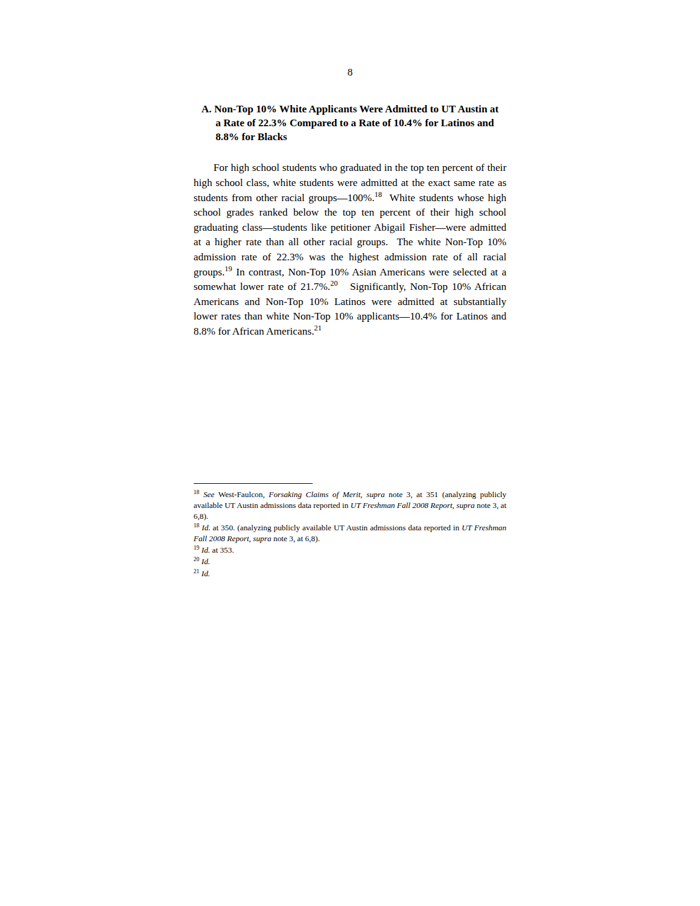8
A. Non-Top 10% White Applicants Were Admitted to UT Austin at a Rate of 22.3% Compared to a Rate of 10.4% for Latinos and 8.8% for Blacks
For high school students who graduated in the top ten percent of their high school class, white students were admitted at the exact same rate as students from other racial groups—100%.18 White students whose high school grades ranked below the top ten percent of their high school graduating class—students like petitioner Abigail Fisher—were admitted at a higher rate than all other racial groups. The white Non-Top 10% admission rate of 22.3% was the highest admission rate of all racial groups.19 In contrast, Non-Top 10% Asian Americans were selected at a somewhat lower rate of 21.7%.20 Significantly, Non-Top 10% African Americans and Non-Top 10% Latinos were admitted at substantially lower rates than white Non-Top 10% applicants—10.4% for Latinos and 8.8% for African Americans.21
18 See West-Faulcon, Forsaking Claims of Merit, supra note 3, at 351 (analyzing publicly available UT Austin admissions data reported in UT Freshman Fall 2008 Report, supra note 3, at 6,8).
18 Id. at 350. (analyzing publicly available UT Austin admissions data reported in UT Freshman Fall 2008 Report, supra note 3, at 6,8).
19 Id. at 353.
20 Id.
21 Id.